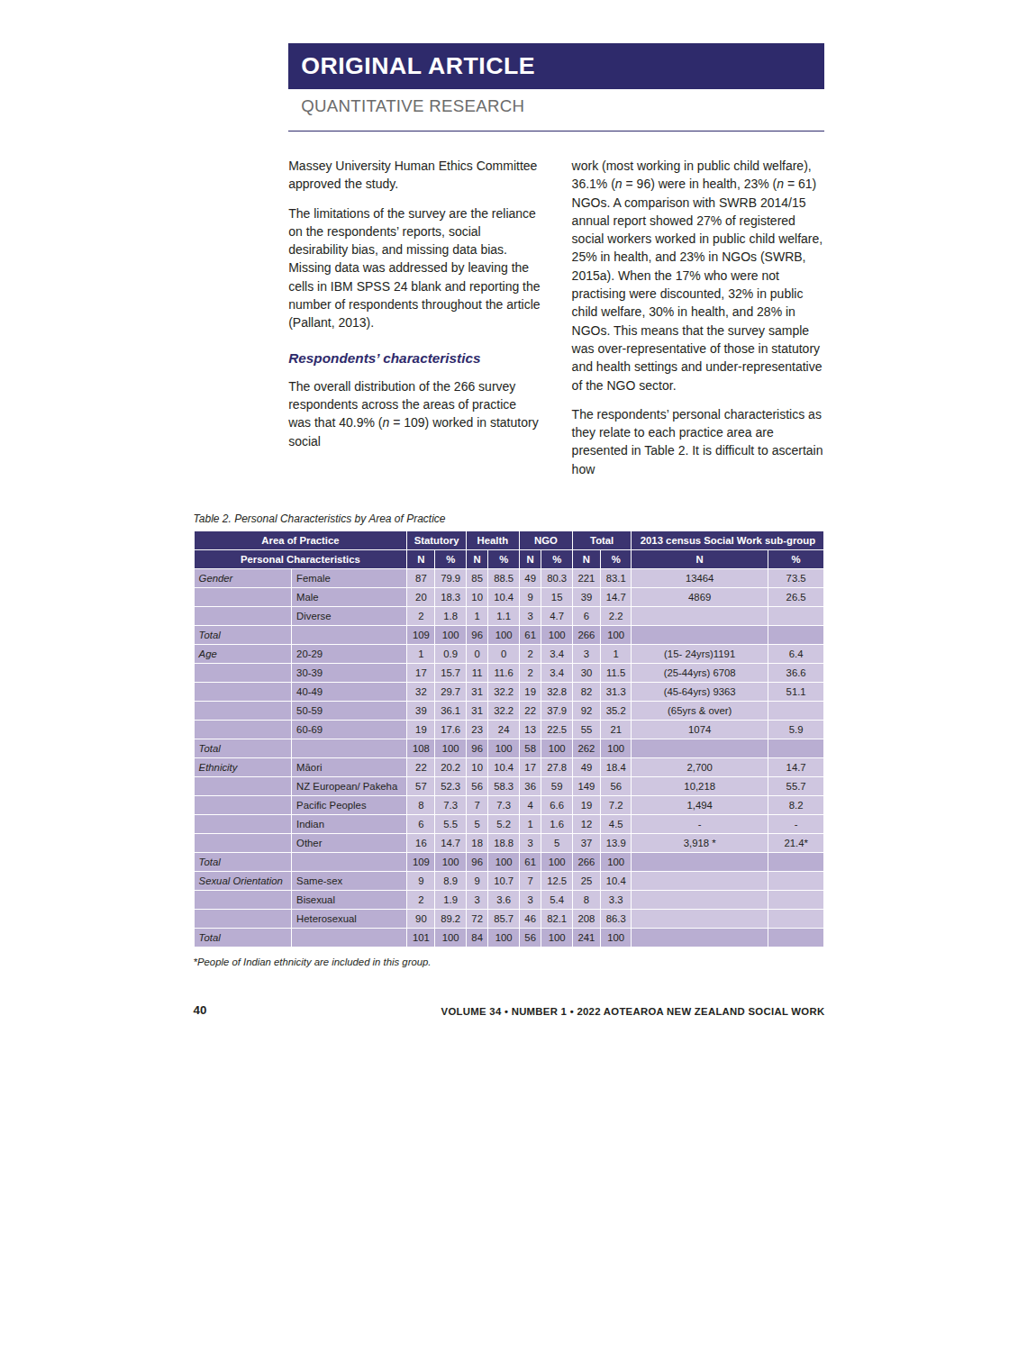ORIGINAL ARTICLE
QUANTITATIVE RESEARCH
Massey University Human Ethics Committee approved the study.
The limitations of the survey are the reliance on the respondents’ reports, social desirability bias, and missing data bias. Missing data was addressed by leaving the cells in IBM SPSS 24 blank and reporting the number of respondents throughout the article (Pallant, 2013).
Respondents’ characteristics
The overall distribution of the 266 survey respondents across the areas of practice was that 40.9% (n = 109) worked in statutory social
work (most working in public child welfare), 36.1% (n = 96) were in health, 23% (n = 61) NGOs. A comparison with SWRB 2014/15 annual report showed 27% of registered social workers worked in public child welfare, 25% in health, and 23% in NGOs (SWRB, 2015a). When the 17% who were not practising were discounted, 32% in public child welfare, 30% in health, and 28% in NGOs. This means that the survey sample was over-representative of those in statutory and health settings and under-representative of the NGO sector.
The respondents’ personal characteristics as they relate to each practice area are presented in Table 2. It is difficult to ascertain how
Table 2. Personal Characteristics by Area of Practice
| Area of Practice | Statutory | Health | NGO | Total | 2013 census Social Work sub-group |
| --- | --- | --- | --- | --- | --- |
| Personal Characteristics | N | % | N | % | N | % | N | % | N | % |
| Gender | Female | 87 | 79.9 | 85 | 88.5 | 49 | 80.3 | 221 | 83.1 | 13464 | 73.5 |
| | Male | 20 | 18.3 | 10 | 10.4 | 9 | 15 | 39 | 14.7 | 4869 | 26.5 |
| | Diverse | 2 | 1.8 | 1 | 1.1 | 3 | 4.7 | 6 | 2.2 | | |
| Total | | 109 | 100 | 96 | 100 | 61 | 100 | 266 | 100 | | |
| Age | 20-29 | 1 | 0.9 | 0 | 0 | 2 | 3.4 | 3 | 1 | (15- 24yrs)1191 | 6.4 |
| | 30-39 | 17 | 15.7 | 11 | 11.6 | 2 | 3.4 | 30 | 11.5 | (25-44yrs) 6708 | 36.6 |
| | 40-49 | 32 | 29.7 | 31 | 32.2 | 19 | 32.8 | 82 | 31.3 | (45-64yrs) 9363 | 51.1 |
| | 50-59 | 39 | 36.1 | 31 | 32.2 | 22 | 37.9 | 92 | 35.2 | (65yrs & over) | |
| | 60-69 | 19 | 17.6 | 23 | 24 | 13 | 22.5 | 55 | 21 | 1074 | 5.9 |
| Total | | 108 | 100 | 96 | 100 | 58 | 100 | 262 | 100 | | |
| Ethnicity | Māori | 22 | 20.2 | 10 | 10.4 | 17 | 27.8 | 49 | 18.4 | 2,700 | 14.7 |
| | NZ European/ Pakeha | 57 | 52.3 | 56 | 58.3 | 36 | 59 | 149 | 56 | 10,218 | 55.7 |
| | Pacific Peoples | 8 | 7.3 | 7 | 7.3 | 4 | 6.6 | 19 | 7.2 | 1,494 | 8.2 |
| | Indian | 6 | 5.5 | 5 | 5.2 | 1 | 1.6 | 12 | 4.5 | - | - |
| | Other | 16 | 14.7 | 18 | 18.8 | 3 | 5 | 37 | 13.9 | 3,918 * | 21.4* |
| Total | | 109 | 100 | 96 | 100 | 61 | 100 | 266 | 100 | | |
| Sexual Orientation | Same-sex | 9 | 8.9 | 9 | 10.7 | 7 | 12.5 | 25 | 10.4 | | |
| | Bisexual | 2 | 1.9 | 3 | 3.6 | 3 | 5.4 | 8 | 3.3 | | |
| | Heterosexual | 90 | 89.2 | 72 | 85.7 | 46 | 82.1 | 208 | 86.3 | | |
| Total | | 101 | 100 | 84 | 100 | 56 | 100 | 241 | 100 | | |
*People of Indian ethnicity are included in this group.
40
VOLUME 34 • NUMBER 1 • 2022 AOTEAROA NEW ZEALAND SOCIAL WORK